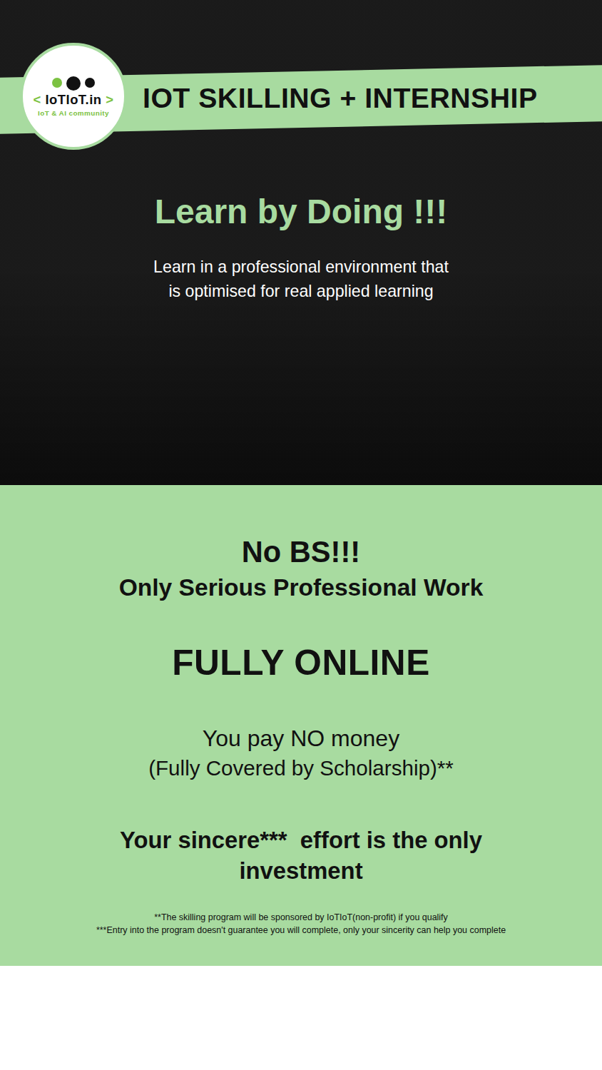< IoTIoT.in >
IoT & AI community
IOT SKILLING + INTERNSHIP
Learn by Doing !!!
Learn in a professional environment that
is optimised for real applied learning
No BS!!!
Only Serious Professional Work
FULLY ONLINE
You pay NO money (Fully Covered by Scholarship)**
Your sincere*** effort is the only investment
**The skilling program will be sponsored by IoTIoT(non-profit) if you qualify
***Entry into the program doesn't guarantee you will complete, only your sincerity can help you complete